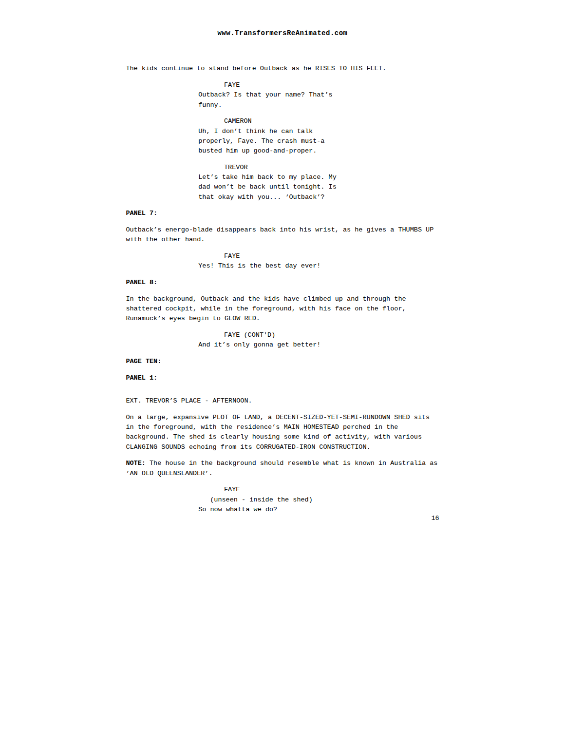www.TransformersReAnimated.com
The kids continue to stand before Outback as he RISES TO HIS FEET.
FAYE
Outback? Is that your name? That’s funny.
CAMERON
Uh, I don’t think he can talk properly, Faye. The crash must-a busted him up good-and-proper.
TREVOR
Let’s take him back to my place. My dad won’t be back until tonight. Is that okay with you... ‘Outback’?
PANEL 7:
Outback’s energo-blade disappears back into his wrist, as he gives a THUMBS UP with the other hand.
FAYE
Yes! This is the best day ever!
PANEL 8:
In the background, Outback and the kids have climbed up and through the shattered cockpit, while in the foreground, with his face on the floor, Runamuck’s eyes begin to GLOW RED.
FAYE (CONT'D)
And it’s only gonna get better!
PAGE TEN:
PANEL 1:
EXT. TREVOR’S PLACE - AFTERNOON.
On a large, expansive PLOT OF LAND, a DECENT-SIZED-YET-SEMI-RUNDOWN SHED sits in the foreground, with the residence’s MAIN HOMESTEAD perched in the background. The shed is clearly housing some kind of activity, with various CLANGING SOUNDS echoing from its CORRUGATED-IRON CONSTRUCTION.
NOTE: The house in the background should resemble what is known in Australia as ’AN OLD QUEENSLANDER’.
FAYE
(unseen - inside the shed)
So now whatta we do?
16